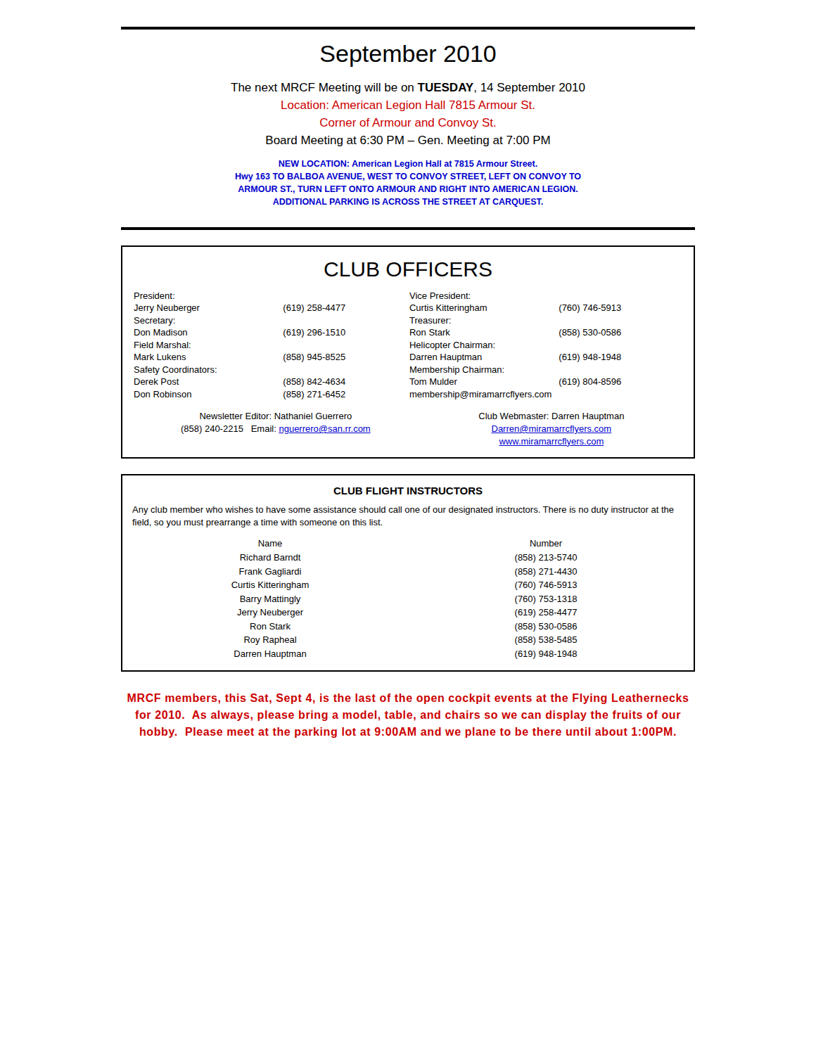September 2010
The next MRCF Meeting will be on TUESDAY, 14 September 2010
Location: American Legion Hall 7815 Armour St.
Corner of Armour and Convoy St.
Board Meeting at 6:30 PM – Gen. Meeting at 7:00 PM
NEW LOCATION: American Legion Hall at 7815 Armour Street.
Hwy 163 TO BALBOA AVENUE, WEST TO CONVOY STREET, LEFT ON CONVOY TO
ARMOUR ST., TURN LEFT ONTO ARMOUR AND RIGHT INTO AMERICAN LEGION.
ADDITIONAL PARKING IS ACROSS THE STREET AT CARQUEST.
CLUB OFFICERS
| President: | | Vice President: | |
| Jerry Neuberger | (619) 258-4477 | Curtis Kitteringham | (760) 746-5913 |
| Secretary: | | Treasurer: | |
| Don Madison | (619) 296-1510 | Ron Stark | (858) 530-0586 |
| Field Marshal: | | Helicopter Chairman: | |
| Mark Lukens | (858) 945-8525 | Darren Hauptman | (619) 948-1948 |
| Safety Coordinators: | | Membership Chairman: | |
| Derek Post | (858) 842-4634 | Tom Mulder | (619) 804-8596 |
| Don Robinson | (858) 271-6452 | membership@miramarrcflyers.com |
| Newsletter Editor: Nathaniel Guerrero | Club Webmaster: Darren Hauptman |
| (858) 240-2215 Email: nguerrero@san.rr.com | Darren@miramarrcflyers.com |
| | www.miramarrcflyers.com |
CLUB FLIGHT INSTRUCTORS
Any club member who wishes to have some assistance should call one of our designated instructors. There is no duty instructor at the field, so you must prearrange a time with someone on this list.
| Name | Number |
| Richard Barndt | (858) 213-5740 |
| Frank Gagliardi | (858) 271-4430 |
| Curtis Kitteringham | (760) 746-5913 |
| Barry Mattingly | (760) 753-1318 |
| Jerry Neuberger | (619) 258-4477 |
| Ron Stark | (858) 530-0586 |
| Roy Rapheal | (858) 538-5485 |
| Darren Hauptman | (619) 948-1948 |
MRCF members, this Sat, Sept 4, is the last of the open cockpit events at the Flying Leathernecks for 2010. As always, please bring a model, table, and chairs so we can display the fruits of our hobby. Please meet at the parking lot at 9:00AM and we plane to be there until about 1:00PM.